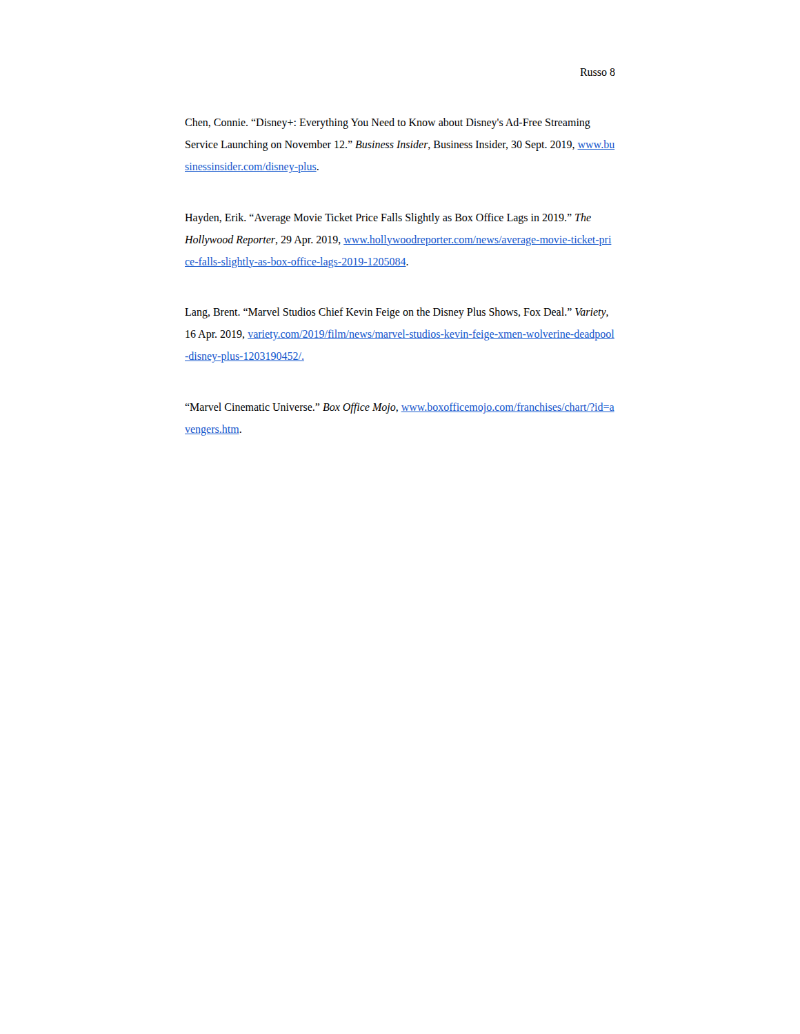Russo 8
Chen, Connie. “Disney+: Everything You Need to Know about Disney's Ad-Free Streaming Service Launching on November 12.” Business Insider, Business Insider, 30 Sept. 2019, www.businessinsider.com/disney-plus.
Hayden, Erik. “Average Movie Ticket Price Falls Slightly as Box Office Lags in 2019.” The Hollywood Reporter, 29 Apr. 2019, www.hollywoodreporter.com/news/average-movie-ticket-price-falls-slightly-as-box-office-lags-2019-1205084.
Lang, Brent. “Marvel Studios Chief Kevin Feige on the Disney Plus Shows, Fox Deal.” Variety, 16 Apr. 2019, variety.com/2019/film/news/marvel-studios-kevin-feige-xmen-wolverine-deadpool-disney-plus-1203190452/.
“Marvel Cinematic Universe.” Box Office Mojo, www.boxofficemojo.com/franchises/chart/?id=avengers.htm.